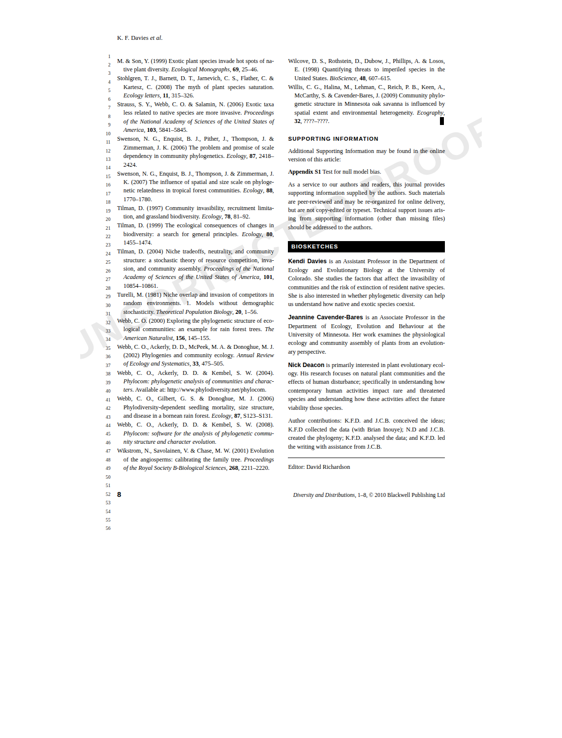K. F. Davies et al.
12345 678910 1112131415 1617181920 2122232425 2627282930 3132333435 3637383940 4142434445 4647484950 5152535455 56
M. & Son, Y. (1999) Exotic plant species invade hot spots of native plant diversity. Ecological Monographs, 69, 25–46.
Stohlgren, T. J., Barnett, D. T., Jarnevich, C. S., Flather, C. & Kartesz, C. (2008) The myth of plant species saturation. Ecology letters, 11, 315–326.
Strauss, S. Y., Webb, C. O. & Salamin, N. (2006) Exotic taxa less related to native species are more invasive. Proceedings of the National Academy of Sciences of the United States of America, 103, 5841–5845.
Swenson, N. G., Enquist, B. J., Pither, J., Thompson, J. & Zimmerman, J. K. (2006) The problem and promise of scale dependency in community phylogenetics. Ecology, 87, 2418–2424.
Swenson, N. G., Enquist, B. J., Thompson, J. & Zimmerman, J. K. (2007) The influence of spatial and size scale on phylogenetic relatedness in tropical forest communities. Ecology, 88, 1770–1780.
Tilman, D. (1997) Community invasibility, recruitment limitation, and grassland biodiversity. Ecology, 78, 81–92.
Tilman, D. (1999) The ecological consequences of changes in biodiversity: a search for general principles. Ecology, 80, 1455–1474.
Tilman, D. (2004) Niche tradeoffs, neutrality, and community structure: a stochastic theory of resource competition, invasion, and community assembly. Proceedings of the National Academy of Sciences of the United States of America, 101, 10854–10861.
Turelli, M. (1981) Niche overlap and invasion of competitors in random environments. 1. Models without demographic stochasticity. Theoretical Population Biology, 20, 1–56.
Webb, C. O. (2000) Exploring the phylogenetic structure of ecological communities: an example for rain forest trees. The American Naturalist, 156, 145–155.
Webb, C. O., Ackerly, D. D., McPeek, M. A. & Donoghue, M. J. (2002) Phylogenies and community ecology. Annual Review of Ecology and Systematics, 33, 475–505.
Webb, C. O., Ackerly, D. D. & Kembel, S. W. (2004). Phylocom: phylogenetic analysis of communities and characters. Available at: http://www.phylodiversity.net/phylocom.
Webb, C. O., Gilbert, G. S. & Donoghue, M. J. (2006) Phylodiversity-dependent seedling mortality, size structure, and disease in a bornean rain forest. Ecology, 87, S123–S131.
Webb, C. O., Ackerly, D. D. & Kembel, S. W. (2008). Phylocom: software for the analysis of phylogenetic community structure and character evolution.
Wikstrom, N., Savolainen, V. & Chase, M. W. (2001) Evolution of the angiosperms: calibrating the family tree. Proceedings of the Royal Society B-Biological Sciences, 268, 2211–2220.
Wilcove, D. S., Rothstein, D., Dubow, J., Phillips, A. & Losos, E. (1998) Quantifying threats to imperiled species in the United States. BioScience, 48, 607–615.
Willis, C. G., Halina, M., Lehman, C., Reich, P. B., Keen, A., McCarthy, S. & Cavender-Bares, J. (2009) Community phylogenetic structure in Minnesota oak savanna is influenced by spatial extent and environmental heterogeneity. Ecography, 32, ????–????. 6
Supporting Information
Additional Supporting Information may be found in the online version of this article:
Appendix S1 Test for null model bias.
As a service to our authors and readers, this journal provides supporting information supplied by the authors. Such materials are peer-reviewed and may be re-organized for online delivery, but are not copy-edited or typeset. Technical support issues arising from supporting information (other than missing files) should be addressed to the authors.
Biosketches
Kendi Davies is an Assistant Professor in the Department of Ecology and Evolutionary Biology at the University of Colorado. She studies the factors that affect the invasibility of communities and the risk of extinction of resident native species. She is also interested in whether phylogenetic diversity can help us understand how native and exotic species coexist.
Jeannine Cavender-Bares is an Associate Professor in the Department of Ecology, Evolution and Behaviour at the University of Minnesota. Her work examines the physiological ecology and community assembly of plants from an evolutionary perspective.
Nick Deacon is primarily interested in plant evolutionary ecology. His research focuses on natural plant communities and the effects of human disturbance; specifically in understanding how contemporary human activities impact rare and threatened species and understanding how these activities affect the future viability those species.
Author contributions: K.F.D. and J.C.B. conceived the ideas; K.F.D collected the data (with Brian Inouye); N.D and J.C.B. created the phylogeny; K.F.D. analysed the data; and K.F.D. led the writing with assistance from J.C.B.
Editor: David Richardson
UNCORRECTED PROOF
8
Diversity and Distributions, 1–8, © 2010 Blackwell Publishing Ltd